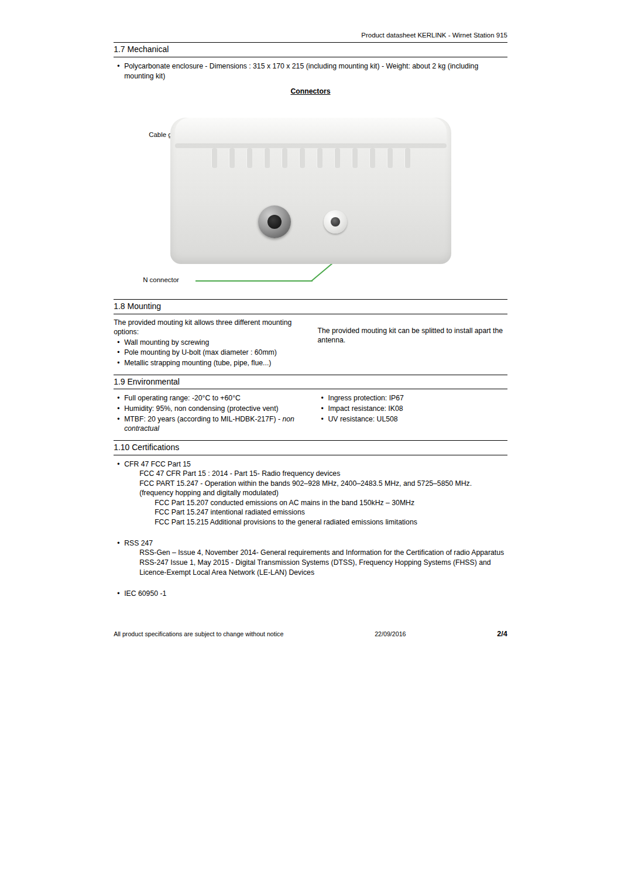Product datasheet KERLINK - Wirnet Station 915
1.7 Mechanical
Polycarbonate enclosure - Dimensions : 315 x 170 x 215 (including mounting kit) - Weight: about 2 kg (including mounting kit)
Connectors
Cable gland
N connector
1.8 Mounting
The provided mouting kit allows three different mounting options:
Wall mounting by screwing
Pole mounting by U-bolt (max diameter : 60mm)
Metallic strapping mounting (tube, pipe, flue...)
The provided mouting kit can be splitted to install apart the antenna.
1.9 Environmental
Full operating range: -20°C to +60°C
Humidity: 95%, non condensing (protective vent)
MTBF: 20 years (according to MIL-HDBK-217F) - non contractual
Ingress protection: IP67
Impact resistance: IK08
UV resistance: UL508
1.10 Certifications
CFR 47 FCC Part 15
FCC 47 CFR Part 15 : 2014 - Part 15- Radio frequency devices
FCC PART 15.247 - Operation within the bands 902–928 MHz, 2400–2483.5 MHz, and 5725–5850 MHz. (frequency hopping and digitally modulated)
FCC Part 15.207 conducted emissions on AC mains in the band 150kHz – 30MHz
FCC Part 15.247 intentional radiated emissions
FCC Part 15.215 Additional provisions to the general radiated emissions limitations
RSS 247
RSS-Gen – Issue 4, November 2014- General requirements and Information for the Certification of radio Apparatus
RSS-247 Issue 1, May 2015 - Digital Transmission Systems (DTSS), Frequency Hopping Systems (FHSS) and Licence-Exempt Local Area Network (LE-LAN) Devices
IEC 60950 -1
All product specifications are subject to change without notice
22/09/2016
2/4